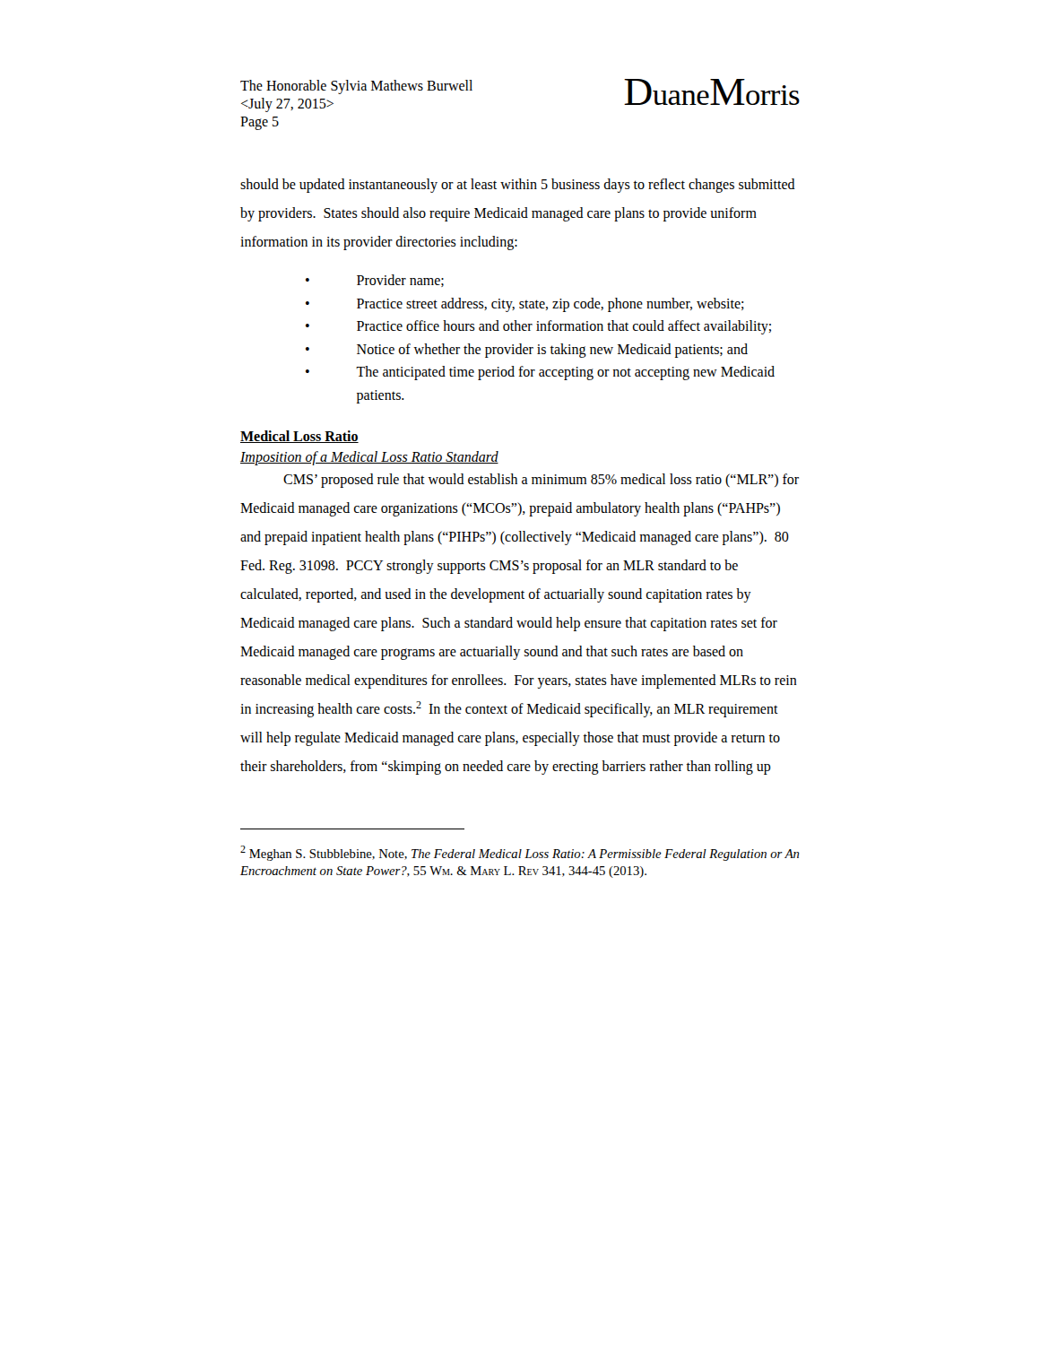DuaneMorris
The Honorable Sylvia Mathews Burwell
<July 27, 2015>
Page 5
should be updated instantaneously or at least within 5 business days to reflect changes submitted by providers. States should also require Medicaid managed care plans to provide uniform information in its provider directories including:
Provider name;
Practice street address, city, state, zip code, phone number, website;
Practice office hours and other information that could affect availability;
Notice of whether the provider is taking new Medicaid patients; and
The anticipated time period for accepting or not accepting new Medicaid patients.
Medical Loss Ratio
Imposition of a Medical Loss Ratio Standard
CMS’ proposed rule that would establish a minimum 85% medical loss ratio (“MLR”) for Medicaid managed care organizations (“MCOs”), prepaid ambulatory health plans (“PAHPs”) and prepaid inpatient health plans (“PIHPs”) (collectively “Medicaid managed care plans”). 80 Fed. Reg. 31098. PCCY strongly supports CMS’s proposal for an MLR standard to be calculated, reported, and used in the development of actuarially sound capitation rates by Medicaid managed care plans. Such a standard would help ensure that capitation rates set for Medicaid managed care programs are actuarially sound and that such rates are based on reasonable medical expenditures for enrollees. For years, states have implemented MLRs to rein in increasing health care costs.2 In the context of Medicaid specifically, an MLR requirement will help regulate Medicaid managed care plans, especially those that must provide a return to their shareholders, from “skimping on needed care by erecting barriers rather than rolling up
2 Meghan S. Stubblebine, Note, The Federal Medical Loss Ratio: A Permissible Federal Regulation or An Encroachment on State Power?, 55 Wm. & Mary L. Rev 341, 344-45 (2013).